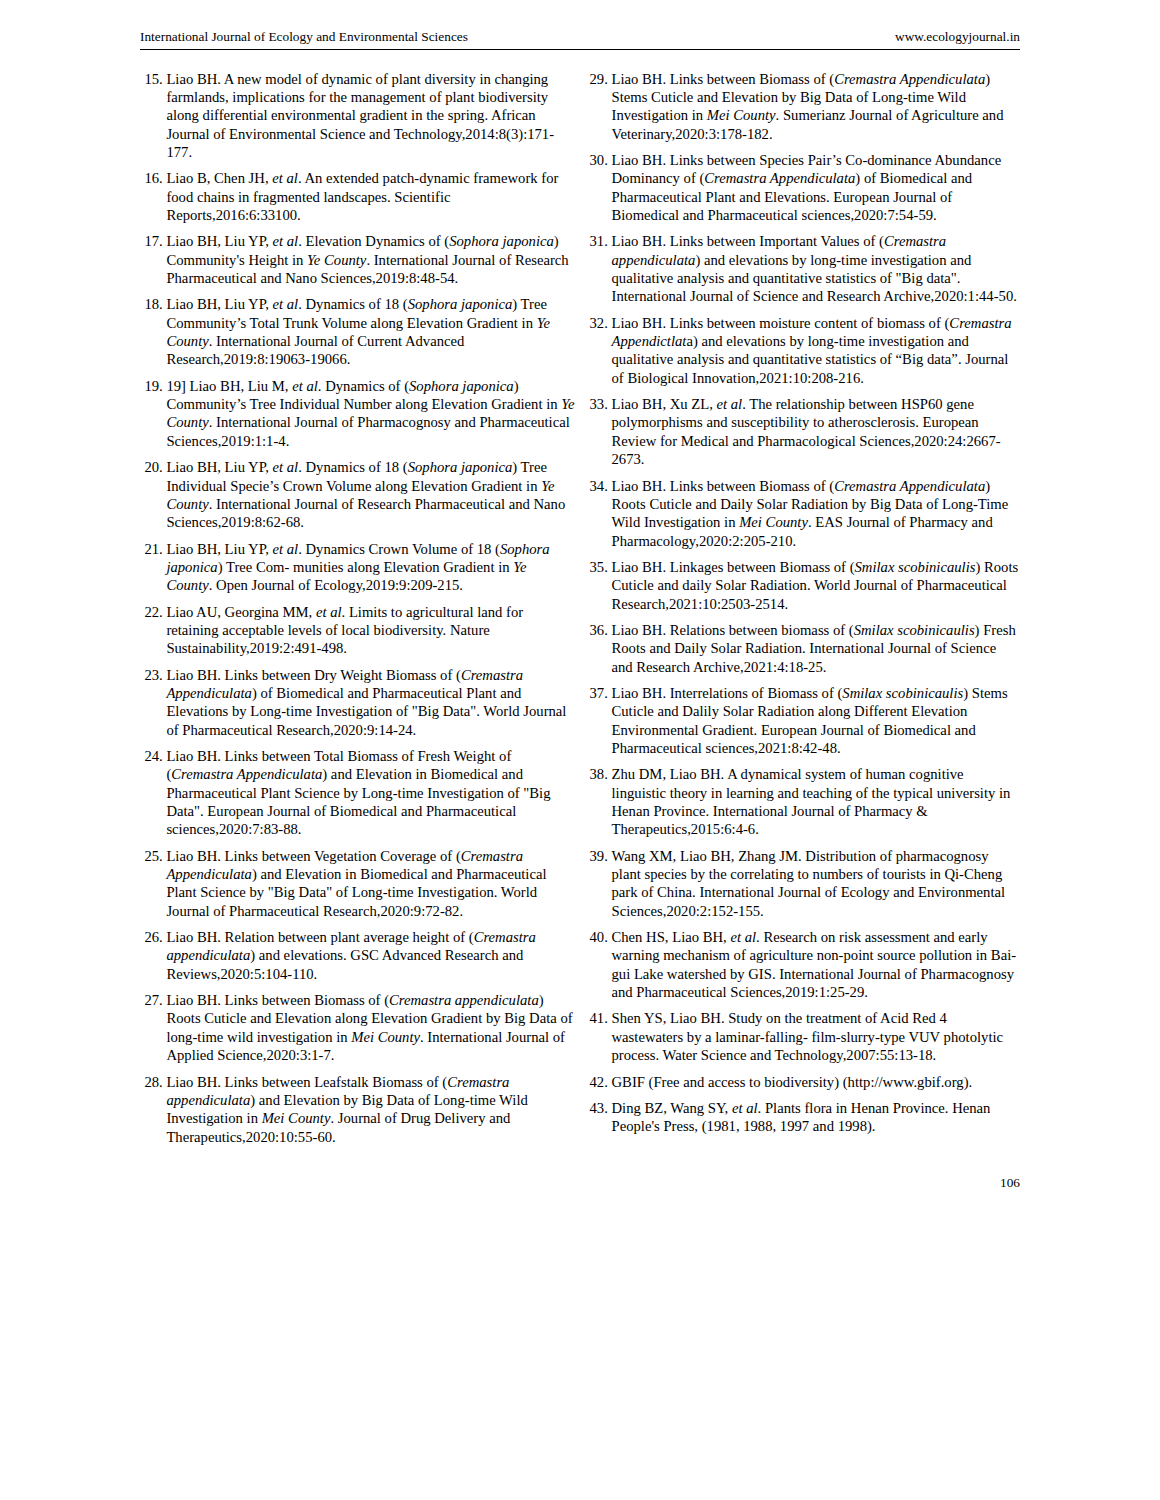International Journal of Ecology and Environmental Sciences www.ecologyjournal.in
Liao BH. A new model of dynamic of plant diversity in changing farmlands, implications for the management of plant biodiversity along differential environmental gradient in the spring. African Journal of Environmental Science and Technology,2014:8(3):171-177.
Liao B, Chen JH, et al. An extended patch-dynamic framework for food chains in fragmented landscapes. Scientific Reports,2016:6:33100.
Liao BH, Liu YP, et al. Elevation Dynamics of (Sophora japonica) Community's Height in Ye County. International Journal of Research Pharmaceutical and Nano Sciences,2019:8:48-54.
Liao BH, Liu YP, et al. Dynamics of 18 (Sophora japonica) Tree Community’s Total Trunk Volume along Elevation Gradient in Ye County. International Journal of Current Advanced Research,2019:8:19063-19066.
19] Liao BH, Liu M, et al. Dynamics of (Sophora japonica) Community’s Tree Individual Number along Elevation Gradient in Ye County. International Journal of Pharmacognosy and Pharmaceutical Sciences,2019:1:1-4.
Liao BH, Liu YP, et al. Dynamics of 18 (Sophora japonica) Tree Individual Specie’s Crown Volume along Elevation Gradient in Ye County. International Journal of Research Pharmaceutical and Nano Sciences,2019:8:62-68.
Liao BH, Liu YP, et al. Dynamics Crown Volume of 18 (Sophora japonica) Tree Com- munities along Elevation Gradient in Ye County. Open Journal of Ecology,2019:9:209-215.
Liao AU, Georgina MM, et al. Limits to agricultural land for retaining acceptable levels of local biodiversity. Nature Sustainability,2019:2:491-498.
Liao BH. Links between Dry Weight Biomass of (Cremastra Appendiculata) of Biomedical and Pharmaceutical Plant and Elevations by Long-time Investigation of "Big Data". World Journal of Pharmaceutical Research,2020:9:14-24.
Liao BH. Links between Total Biomass of Fresh Weight of (Cremastra Appendiculata) and Elevation in Biomedical and Pharmaceutical Plant Science by Long-time Investigation of "Big Data". European Journal of Biomedical and Pharmaceutical sciences,2020:7:83-88.
Liao BH. Links between Vegetation Coverage of (Cremastra Appendiculata) and Elevation in Biomedical and Pharmaceutical Plant Science by "Big Data" of Long-time Investigation. World Journal of Pharmaceutical Research,2020:9:72-82.
Liao BH. Relation between plant average height of (Cremastra appendiculata) and elevations. GSC Advanced Research and Reviews,2020:5:104-110.
Liao BH. Links between Biomass of (Cremastra appendiculata) Roots Cuticle and Elevation along Elevation Gradient by Big Data of long-time wild investigation in Mei County. International Journal of Applied Science,2020:3:1-7.
Liao BH. Links between Leafstalk Biomass of (Cremastra appendiculata) and Elevation by Big Data of Long-time Wild Investigation in Mei County. Journal of Drug Delivery and Therapeutics,2020:10:55-60.
Liao BH. Links between Biomass of (Cremastra Appendiculata) Stems Cuticle and Elevation by Big Data of Long-time Wild Investigation in Mei County. Sumerianz Journal of Agriculture and Veterinary,2020:3:178-182.
Liao BH. Links between Species Pair’s Co-dominance Abundance Dominancy of (Cremastra Appendiculata) of Biomedical and Pharmaceutical Plant and Elevations. European Journal of Biomedical and Pharmaceutical sciences,2020:7:54-59.
Liao BH. Links between Important Values of (Cremastra appendiculata) and elevations by long-time investigation and qualitative analysis and quantitative statistics of "Big data". International Journal of Science and Research Archive,2020:1:44-50.
Liao BH. Links between moisture content of biomass of (Cremastra Appendictlata) and elevations by long-time investigation and qualitative analysis and quantitative statistics of “Big data”. Journal of Biological Innovation,2021:10:208-216.
Liao BH, Xu ZL, et al. The relationship between HSP60 gene polymorphisms and susceptibility to atherosclerosis. European Review for Medical and Pharmacological Sciences,2020:24:2667-2673.
Liao BH. Links between Biomass of (Cremastra Appendiculata) Roots Cuticle and Daily Solar Radiation by Big Data of Long-Time Wild Investigation in Mei County. EAS Journal of Pharmacy and Pharmacology,2020:2:205-210.
Liao BH. Linkages between Biomass of (Smilax scobinicaulis) Roots Cuticle and daily Solar Radiation. World Journal of Pharmaceutical Research,2021:10:2503-2514.
Liao BH. Relations between biomass of (Smilax scobinicaulis) Fresh Roots and Daily Solar Radiation. International Journal of Science and Research Archive,2021:4:18-25.
Liao BH. Interrelations of Biomass of (Smilax scobinicaulis) Stems Cuticle and Dalily Solar Radiation along Different Elevation Environmental Gradient. European Journal of Biomedical and Pharmaceutical sciences,2021:8:42-48.
Zhu DM, Liao BH. A dynamical system of human cognitive linguistic theory in learning and teaching of the typical university in Henan Province. International Journal of Pharmacy & Therapeutics,2015:6:4-6.
Wang XM, Liao BH, Zhang JM. Distribution of pharmacognosy plant species by the correlating to numbers of tourists in Qi-Cheng park of China. International Journal of Ecology and Environmental Sciences,2020:2:152-155.
Chen HS, Liao BH, et al. Research on risk assessment and early warning mechanism of agriculture non-point source pollution in Bai-gui Lake watershed by GIS. International Journal of Pharmacognosy and Pharmaceutical Sciences,2019:1:25-29.
Shen YS, Liao BH. Study on the treatment of Acid Red 4 wastewaters by a laminar-falling- film-slurry-type VUV photolytic process. Water Science and Technology,2007:55:13-18.
GBIF (Free and access to biodiversity) (http://www.gbif.org).
Ding BZ, Wang SY, et al. Plants flora in Henan Province. Henan People's Press, (1981, 1988, 1997 and 1998).
106